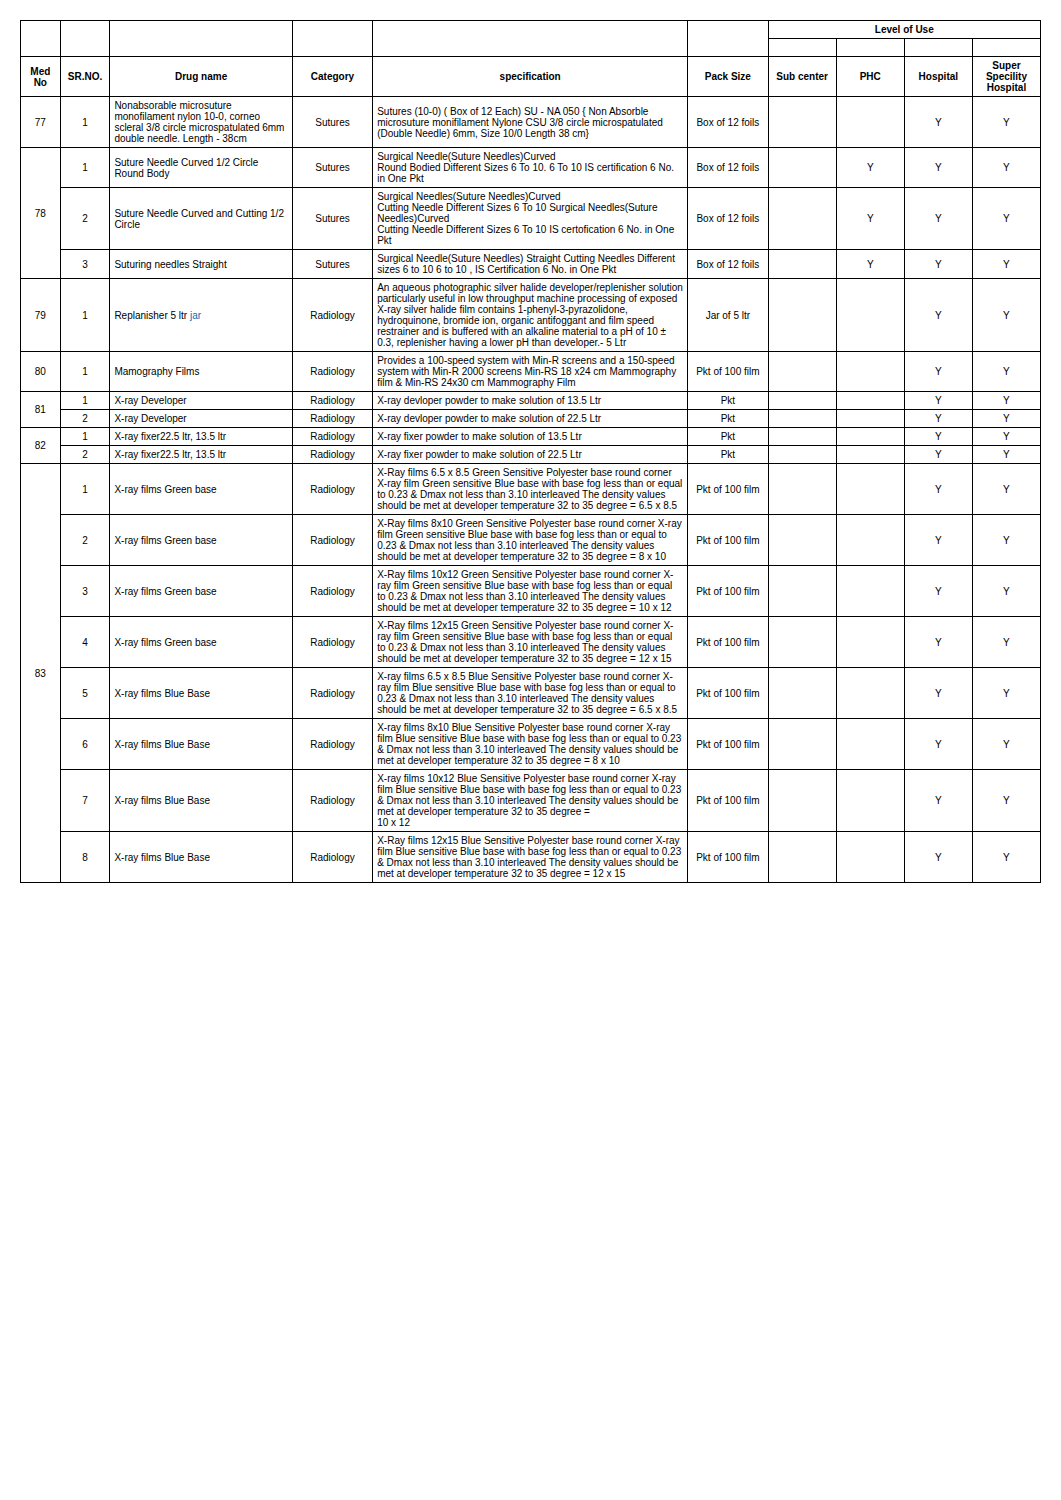| | | | | | | Level of Use |
| --- | --- | --- | --- | --- | --- | --- |
| Med No | SR.NO. | Drug name | Category | specification | Pack Size | Sub center | PHC | Hospital | Super Specility Hospital |
| 77 | 1 | Nonabsorable microsuture monofilament nylon 10-0, corneo scleral 3/8 circle microspatulated 6mm double needle. Length - 38cm | Sutures | Sutures (10-0) ( Box of 12 Each) SU - NA 050 { Non Absorble microsuture monifilament Nylone CSU 3/8 circle microspatulated (Double Needle) 6mm, Size 10/0 Length 38 cm} | Box of 12 foils | | | Y | Y |
| 78 | 1 | Suture Needle Curved 1/2 Circle Round Body | Sutures | Surgical Needle(Suture Needles)Curved Round Bodied Different Sizes 6 To 10. 6 To 10 IS certification 6 No. in One Pkt | Box of 12 foils | | Y | Y | Y |
| 2 | Suture Needle Curved and Cutting 1/2 Circle | Sutures | Surgical Needles(Suture Needles)Curved Cutting Needle Different Sizes 6 To 10 Surgical Needles(Suture Needles)Curved Cutting Needle Different Sizes 6 To 10 IS certofication 6 No. in One Pkt | Box of 12 foils | | Y | Y | Y |
| 3 | Suturing needles Straight | Sutures | Surgical Needle(Suture Needles) Straight Cutting Needles Different sizes 6 to 10 6 to 10 , IS Certification 6 No. in One Pkt | Box of 12 foils | | Y | Y | Y |
| 79 | 1 | Replanisher 5 ltr jar | Radiology | An aqueous photographic silver halide developer/replenisher solution particularly useful in low throughput machine processing of exposed X-ray silver halide film contains 1-phenyl-3-pyrazolidone, hydroquinone, bromide ion, organic antifoggant and film speed restrainer and is buffered with an alkaline material to a pH of 10 ± 0.3, replenisher having a lower pH than developer.- 5 Ltr | Jar of 5 ltr | | | Y | Y |
| 80 | 1 | Mamography Films | Radiology | Provides a 100-speed system with Min-R screens and a 150-speed system with Min-R 2000 screens Min-RS 18 x24 cm Mammography film & Min-RS 24x30 cm Mammography Film | Pkt of 100 film | | | Y | Y |
| 81 | 1 | X-ray Developer | Radiology | X-ray devloper powder to make solution of 13.5 Ltr | Pkt | | | Y | Y |
| 2 | X-ray Developer | Radiology | X-ray devloper powder to make solution of 22.5 Ltr | Pkt | | | Y | Y |
| 82 | 1 | X-ray fixer22.5 ltr, 13.5 ltr | Radiology | X-ray fixer powder to make solution of 13.5 Ltr | Pkt | | | Y | Y |
| 2 | X-ray fixer22.5 ltr, 13.5 ltr | Radiology | X-ray fixer powder to make solution of 22.5 Ltr | Pkt | | | Y | Y |
| 83 | 1 | X-ray films Green base | Radiology | X-Ray films 6.5 x 8.5 Green Sensitive Polyester base round corner X-ray film Green sensitive Blue base with base fog less than or equal to 0.23 & Dmax not less than 3.10 interleaved The density values should be met at developer temperature 32 to 35 degree = 6.5 x 8.5 | Pkt of 100 film | | | Y | Y |
| 2 | X-ray films Green base | Radiology | X-Ray films 8x10 Green Sensitive Polyester base round corner X-ray film Green sensitive Blue base with base fog less than or equal to 0.23 & Dmax not less than 3.10 interleaved The density values should be met at developer temperature 32 to 35 degree = 8 x 10 | Pkt of 100 film | | | Y | Y |
| 3 | X-ray films Green base | Radiology | X-Ray films 10x12 Green Sensitive Polyester base round corner X-ray film Green sensitive Blue base with base fog less than or equal to 0.23 & Dmax not less than 3.10 interleaved The density values should be met at developer temperature 32 to 35 degree = 10 x 12 | Pkt of 100 film | | | Y | Y |
| 4 | X-ray films Green base | Radiology | X-Ray films 12x15 Green Sensitive Polyester base round corner X-ray film Green sensitive Blue base with base fog less than or equal to 0.23 & Dmax not less than 3.10 interleaved The density values should be met at developer temperature 32 to 35 degree = 12 x 15 | Pkt of 100 film | | | Y | Y |
| 5 | X-ray films Blue Base | Radiology | X-ray films 6.5 x 8.5 Blue Sensitive Polyester base round corner X-ray film Blue sensitive Blue base with base fog less than or equal to 0.23 & Dmax not less than 3.10 interleaved The density values should be met at developer temperature 32 to 35 degree = 6.5 x 8.5 | Pkt of 100 film | | | Y | Y |
| 6 | X-ray films Blue Base | Radiology | X-ray films 8x10 Blue Sensitive Polyester base round corner X-ray film Blue sensitive Blue base with base fog less than or equal to 0.23 & Dmax not less than 3.10 interleaved The density values should be met at developer temperature 32 to 35 degree = 8 x 10 | Pkt of 100 film | | | Y | Y |
| 7 | X-ray films Blue Base | Radiology | X-ray films 10x12 Blue Sensitive Polyester base round corner X-ray film Blue sensitive Blue base with base fog less than or equal to 0.23 & Dmax not less than 3.10 interleaved The density values should be met at developer temperature 32 to 35 degree = 10 x 12 | Pkt of 100 film | | | Y | Y |
| 8 | X-ray films Blue Base | Radiology | X-Ray films 12x15 Blue Sensitive Polyester base round corner X-ray film Blue sensitive Blue base with base fog less than or equal to 0.23 & Dmax not less than 3.10 interleaved The density values should be met at developer temperature 32 to 35 degree = 12 x 15 | Pkt of 100 film | | | Y | Y |